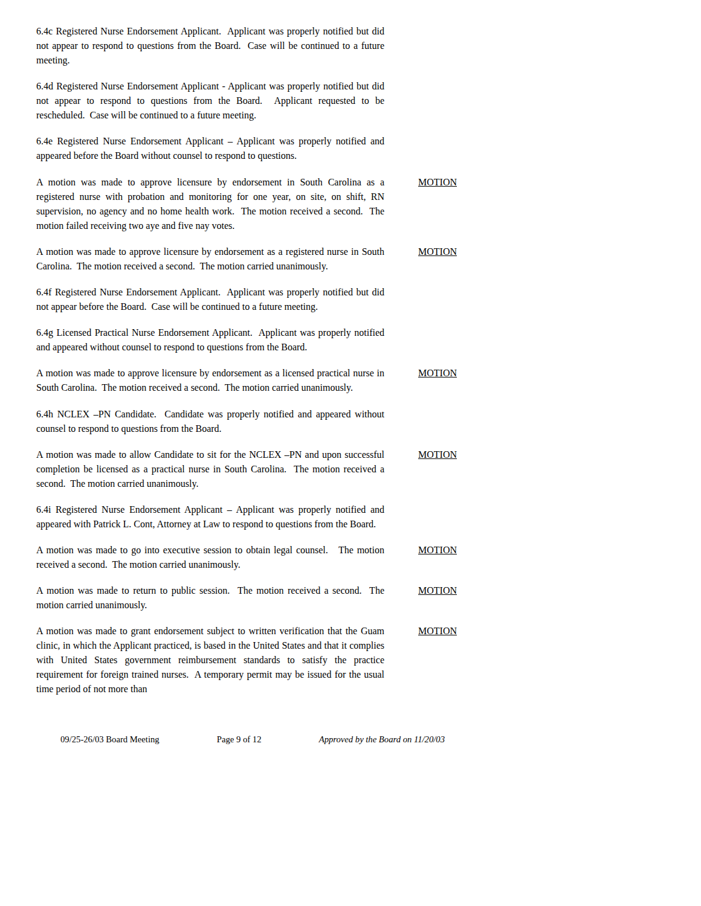6.4c Registered Nurse Endorsement Applicant. Applicant was properly notified but did not appear to respond to questions from the Board. Case will be continued to a future meeting.
6.4d Registered Nurse Endorsement Applicant - Applicant was properly notified but did not appear to respond to questions from the Board. Applicant requested to be rescheduled. Case will be continued to a future meeting.
6.4e Registered Nurse Endorsement Applicant – Applicant was properly notified and appeared before the Board without counsel to respond to questions.
A motion was made to approve licensure by endorsement in South Carolina as a registered nurse with probation and monitoring for one year, on site, on shift, RN supervision, no agency and no home health work. The motion received a second. The motion failed receiving two aye and five nay votes.MOTION
A motion was made to approve licensure by endorsement as a registered nurse in South Carolina. The motion received a second. The motion carried unanimously.MOTION
6.4f Registered Nurse Endorsement Applicant. Applicant was properly notified but did not appear before the Board. Case will be continued to a future meeting.
6.4g Licensed Practical Nurse Endorsement Applicant. Applicant was properly notified and appeared without counsel to respond to questions from the Board.
A motion was made to approve licensure by endorsement as a licensed practical nurse in South Carolina. The motion received a second. The motion carried unanimously.MOTION
6.4h NCLEX –PN Candidate. Candidate was properly notified and appeared without counsel to respond to questions from the Board.
A motion was made to allow Candidate to sit for the NCLEX –PN and upon successful completion be licensed as a practical nurse in South Carolina. The motion received a second. The motion carried unanimously.MOTION
6.4i Registered Nurse Endorsement Applicant – Applicant was properly notified and appeared with Patrick L. Cont, Attorney at Law to respond to questions from the Board.
A motion was made to go into executive session to obtain legal counsel. The motion received a second. The motion carried unanimously.MOTION
A motion was made to return to public session. The motion received a second. The motion carried unanimously.MOTION
A motion was made to grant endorsement subject to written verification that the Guam clinic, in which the Applicant practiced, is based in the United States and that it complies with United States government reimbursement standards to satisfy the practice requirement for foreign trained nurses. A temporary permit may be issued for the usual time period of not more thanMOTION
09/25-26/03 Board Meeting Page 9 of 12 Approved by the Board on 11/20/03